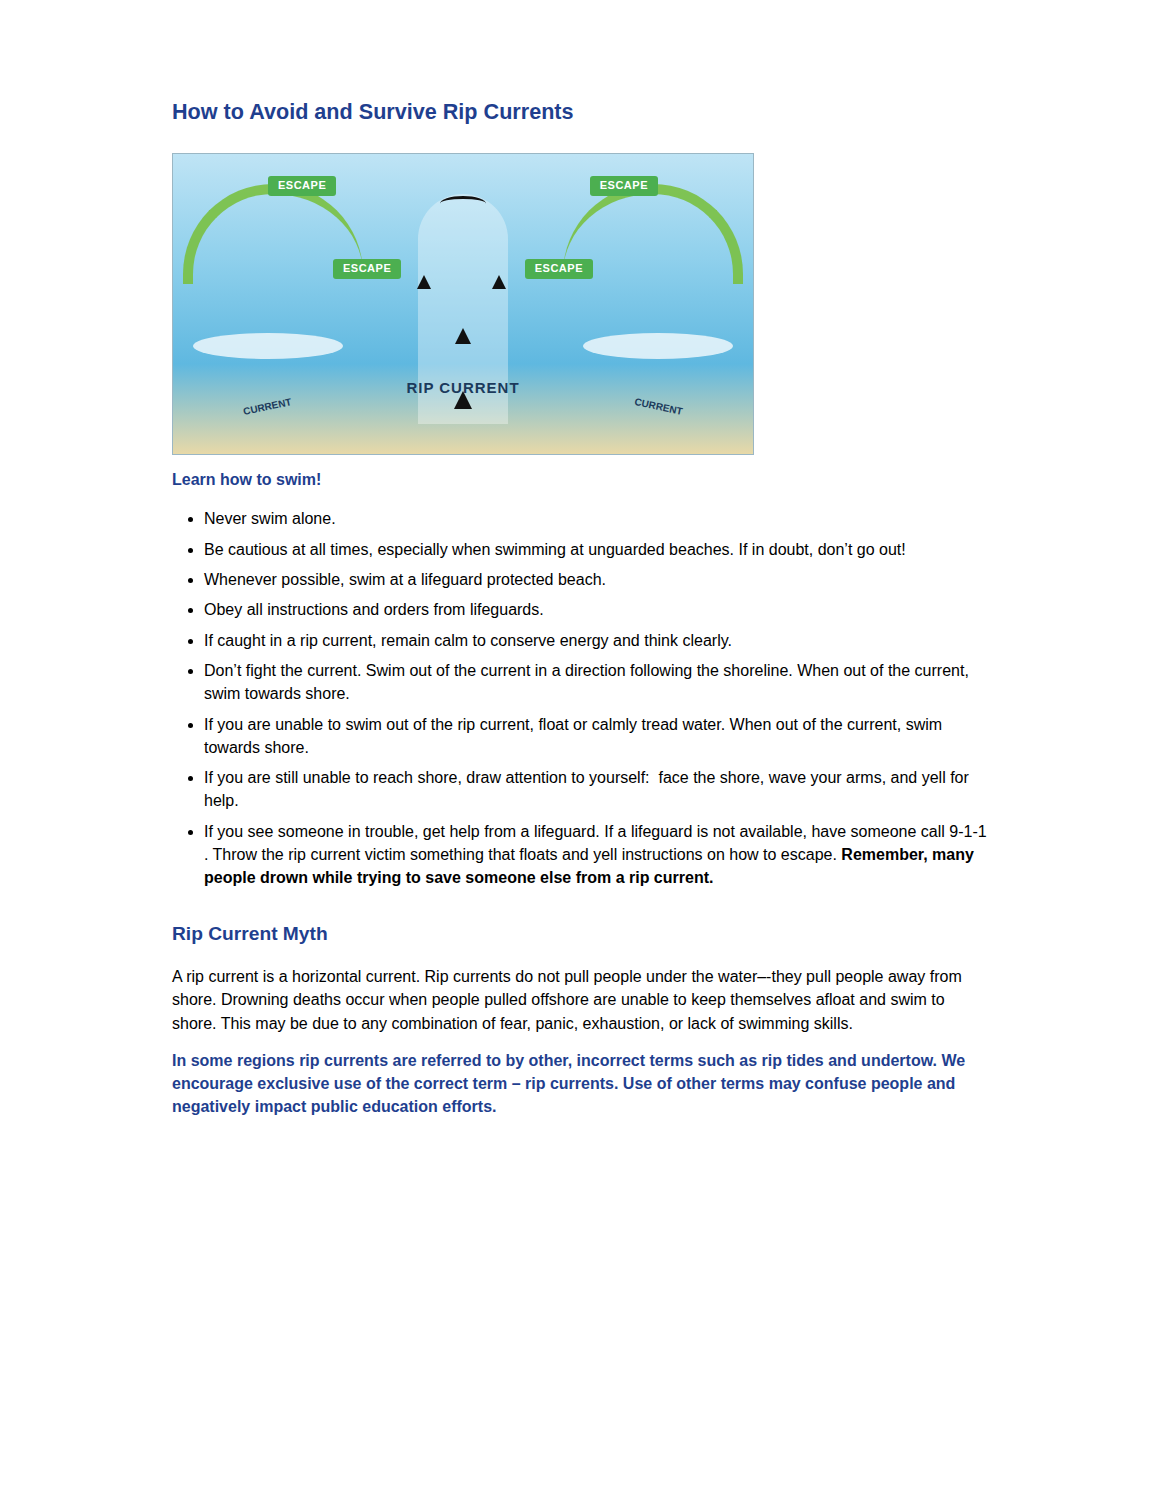How to Avoid and Survive Rip Currents
ESCAPE ESCAPE ESCAPE ESCAPE RIP CURRENT CURRENT CURRENT
Learn how to swim!
Never swim alone.
Be cautious at all times, especially when swimming at unguarded beaches. If in doubt, don’t go out!
Whenever possible, swim at a lifeguard protected beach.
Obey all instructions and orders from lifeguards.
If caught in a rip current, remain calm to conserve energy and think clearly.
Don’t fight the current. Swim out of the current in a direction following the shoreline. When out of the current, swim towards shore.
If you are unable to swim out of the rip current, float or calmly tread water. When out of the current, swim towards shore.
If you are still unable to reach shore, draw attention to yourself: face the shore, wave your arms, and yell for help.
If you see someone in trouble, get help from a lifeguard. If a lifeguard is not available, have someone call 9-1-1 . Throw the rip current victim something that floats and yell instructions on how to escape. Remember, many people drown while trying to save someone else from a rip current.
Rip Current Myth
A rip current is a horizontal current. Rip currents do not pull people under the water–-they pull people away from shore. Drowning deaths occur when people pulled offshore are unable to keep themselves afloat and swim to shore. This may be due to any combination of fear, panic, exhaustion, or lack of swimming skills.
In some regions rip currents are referred to by other, incorrect terms such as rip tides and undertow. We encourage exclusive use of the correct term – rip currents. Use of other terms may confuse people and negatively impact public education efforts.